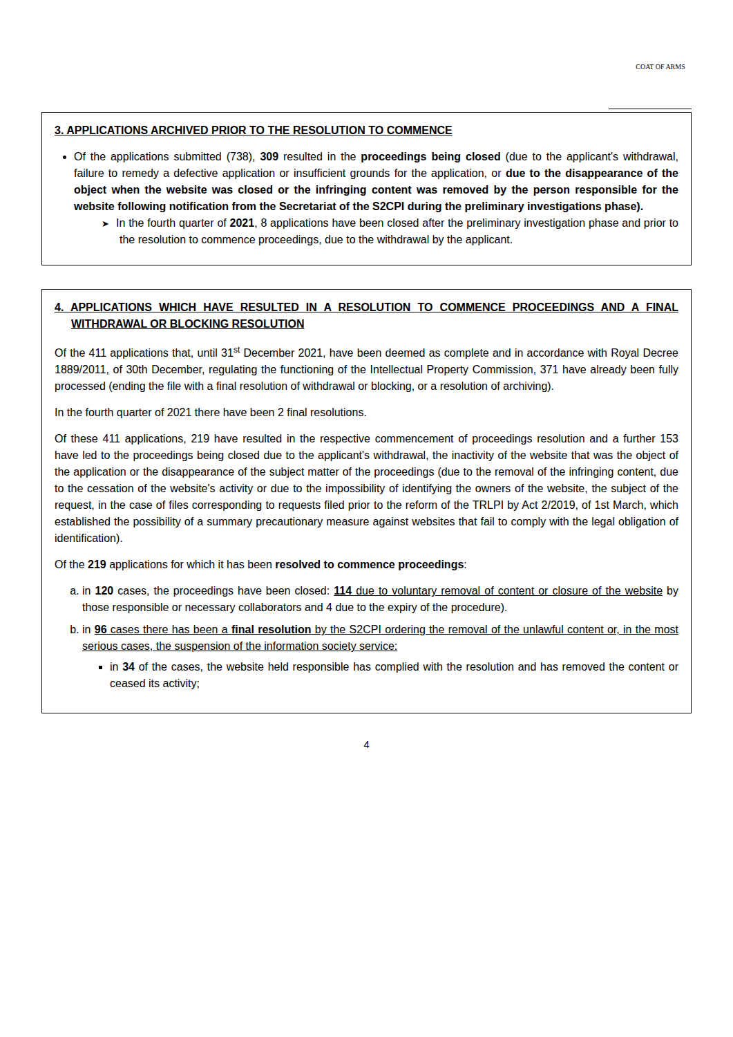3. APPLICATIONS ARCHIVED PRIOR TO THE RESOLUTION TO COMMENCE
Of the applications submitted (738), 309 resulted in the proceedings being closed (due to the applicant's withdrawal, failure to remedy a defective application or insufficient grounds for the application, or due to the disappearance of the object when the website was closed or the infringing content was removed by the person responsible for the website following notification from the Secretariat of the S2CPI during the preliminary investigations phase).
In the fourth quarter of 2021, 8 applications have been closed after the preliminary investigation phase and prior to the resolution to commence proceedings, due to the withdrawal by the applicant.
4. APPLICATIONS WHICH HAVE RESULTED IN A RESOLUTION TO COMMENCE PROCEEDINGS AND A FINAL WITHDRAWAL OR BLOCKING RESOLUTION
Of the 411 applications that, until 31st December 2021, have been deemed as complete and in accordance with Royal Decree 1889/2011, of 30th December, regulating the functioning of the Intellectual Property Commission, 371 have already been fully processed (ending the file with a final resolution of withdrawal or blocking, or a resolution of archiving).
In the fourth quarter of 2021 there have been 2 final resolutions.
Of these 411 applications, 219 have resulted in the respective commencement of proceedings resolution and a further 153 have led to the proceedings being closed due to the applicant's withdrawal, the inactivity of the website that was the object of the application or the disappearance of the subject matter of the proceedings (due to the removal of the infringing content, due to the cessation of the website's activity or due to the impossibility of identifying the owners of the website, the subject of the request, in the case of files corresponding to requests filed prior to the reform of the TRLPI by Act 2/2019, of 1st March, which established the possibility of a summary precautionary measure against websites that fail to comply with the legal obligation of identification).
Of the 219 applications for which it has been resolved to commence proceedings:
in 120 cases, the proceedings have been closed: 114 due to voluntary removal of content or closure of the website by those responsible or necessary collaborators and 4 due to the expiry of the procedure).
in 96 cases there has been a final resolution by the S2CPI ordering the removal of the unlawful content or, in the most serious cases, the suspension of the information society service:
in 34 of the cases, the website held responsible has complied with the resolution and has removed the content or ceased its activity;
4